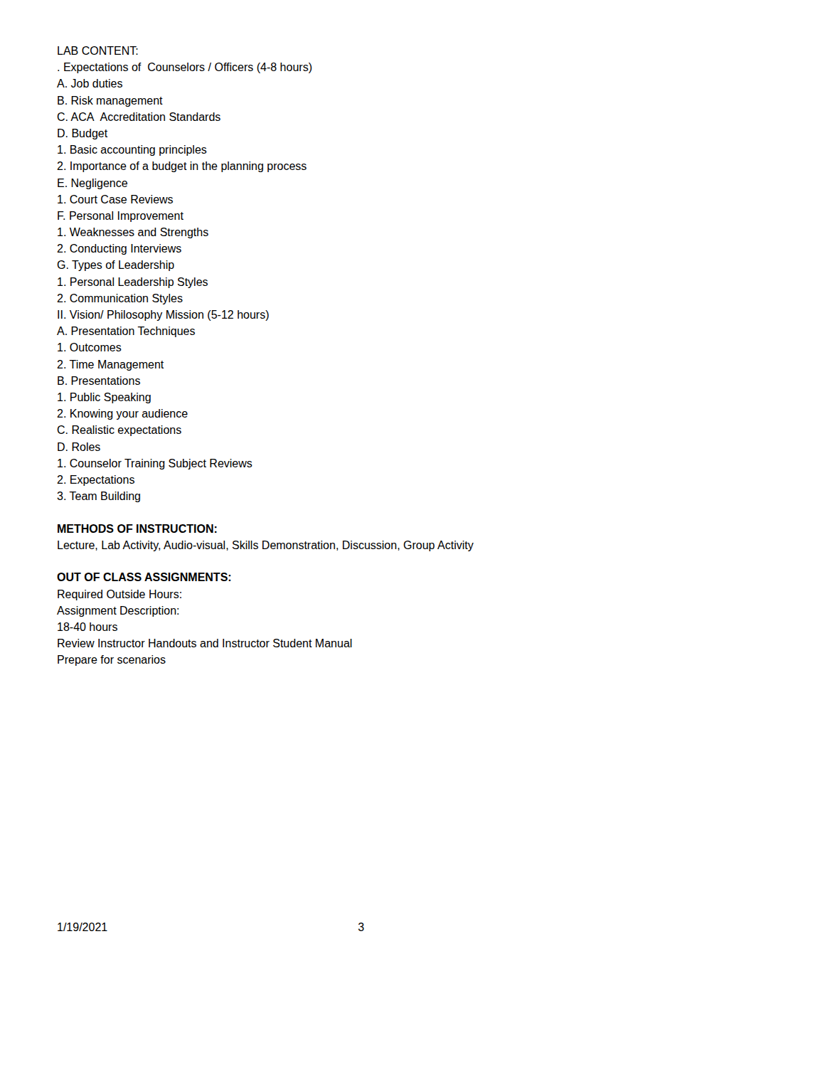LAB CONTENT:
. Expectations of Counselors / Officers (4-8 hours)
A. Job duties
B. Risk management
C. ACA Accreditation Standards
D. Budget
1. Basic accounting principles
2. Importance of a budget in the planning process
E. Negligence
1. Court Case Reviews
F. Personal Improvement
1. Weaknesses and Strengths
2. Conducting Interviews
G. Types of Leadership
1. Personal Leadership Styles
2. Communication Styles
II. Vision/ Philosophy Mission (5-12 hours)
A. Presentation Techniques
1. Outcomes
2. Time Management
B. Presentations
1. Public Speaking
2. Knowing your audience
C. Realistic expectations
D. Roles
1. Counselor Training Subject Reviews
2. Expectations
3. Team Building
METHODS OF INSTRUCTION:
Lecture, Lab Activity, Audio-visual, Skills Demonstration, Discussion, Group Activity
OUT OF CLASS ASSIGNMENTS:
Required Outside Hours:
Assignment Description:
18-40 hours
Review Instructor Handouts and Instructor Student Manual
Prepare for scenarios
1/19/2021 3